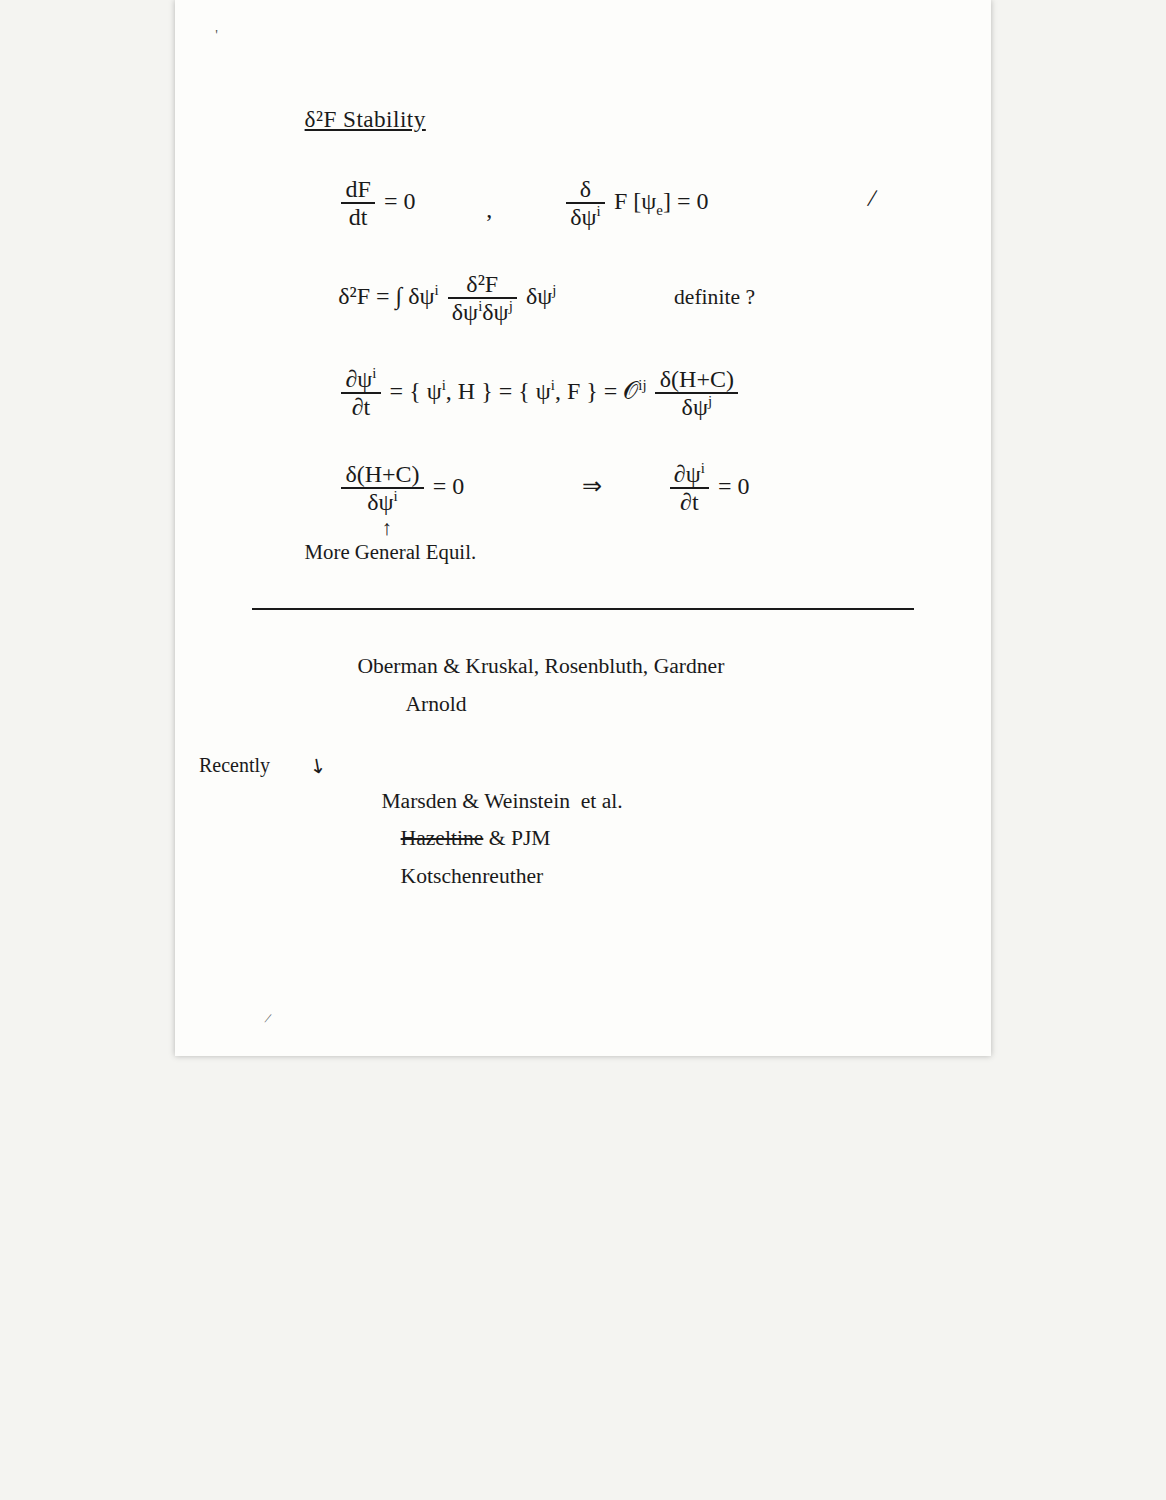'
δ²F Stability
dF dt = 0 , δδψi F [ψe] = 0 /
δ²F = ∫ δψi δ²F δψiδψj δψj definite ?
∂ψi∂t = { ψi, H } = { ψi, F } = 𝒪ij δ(H+C) δψj
δ(H+C) δψi = 0 ⇒ ∂ψi∂t = 0
↑
More General Equil.
Oberman & Kruskal, Rosenbluth, Gardner
Arnold
Recently ↘
Marsden & Weinstein et al.
Hazeltine & PJM
Kotschenreuther
/